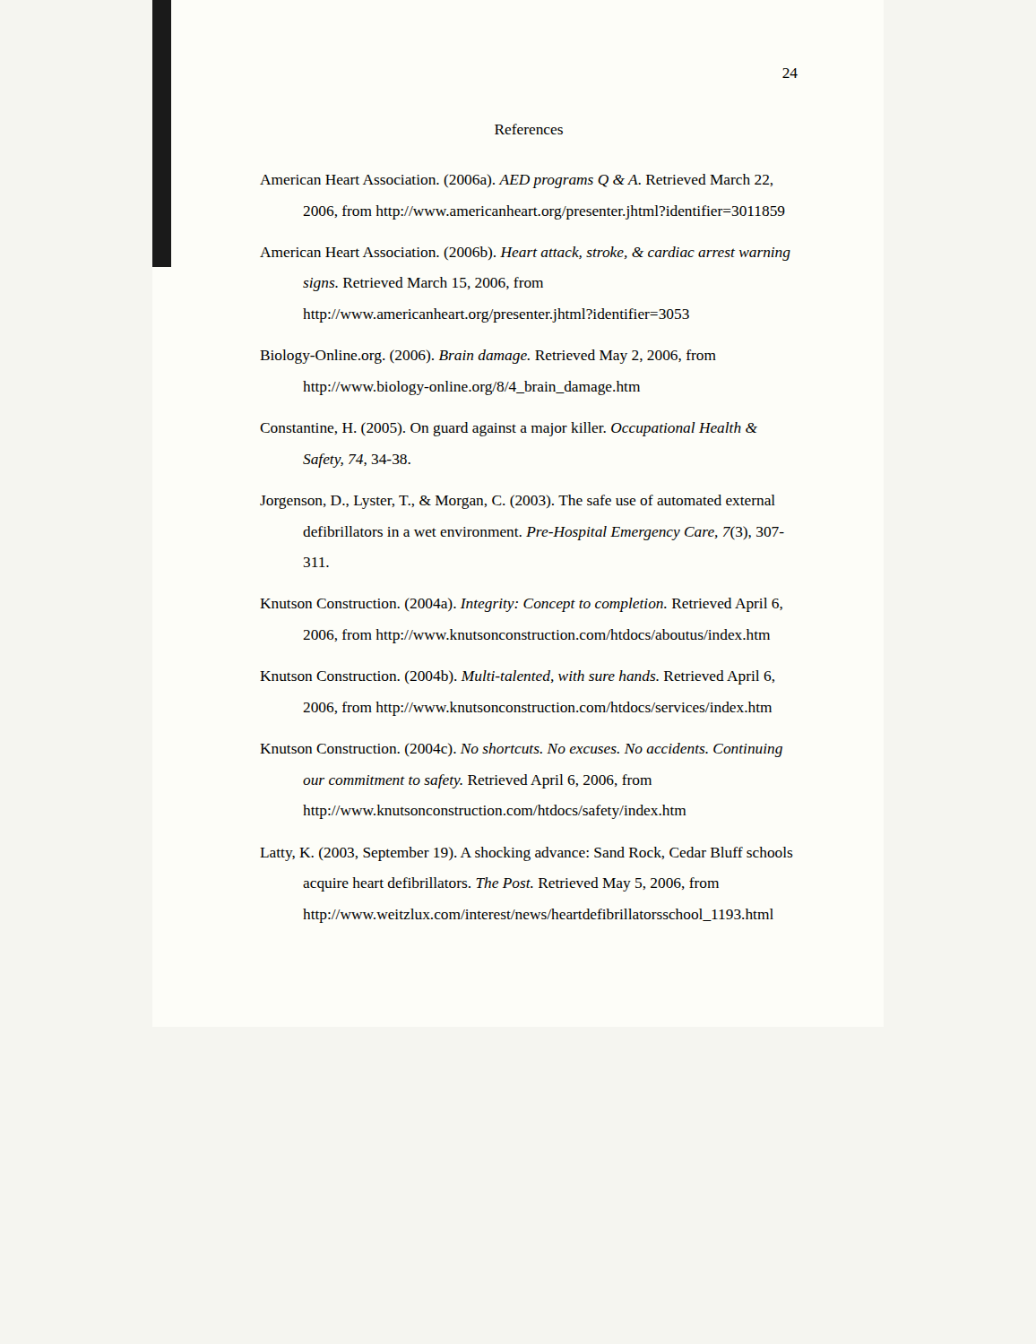24
References
American Heart Association. (2006a). AED programs Q & A. Retrieved March 22, 2006, from http://www.americanheart.org/presenter.jhtml?identifier=3011859
American Heart Association. (2006b). Heart attack, stroke, & cardiac arrest warning signs. Retrieved March 15, 2006, from http://www.americanheart.org/presenter.jhtml?identifier=3053
Biology-Online.org. (2006). Brain damage. Retrieved May 2, 2006, from http://www.biology-online.org/8/4_brain_damage.htm
Constantine, H. (2005). On guard against a major killer. Occupational Health & Safety, 74, 34-38.
Jorgenson, D., Lyster, T., & Morgan, C. (2003). The safe use of automated external defibrillators in a wet environment. Pre-Hospital Emergency Care, 7(3), 307-311.
Knutson Construction. (2004a). Integrity: Concept to completion. Retrieved April 6, 2006, from http://www.knutsonconstruction.com/htdocs/aboutus/index.htm
Knutson Construction. (2004b). Multi-talented, with sure hands. Retrieved April 6, 2006, from http://www.knutsonconstruction.com/htdocs/services/index.htm
Knutson Construction. (2004c). No shortcuts. No excuses. No accidents. Continuing our commitment to safety. Retrieved April 6, 2006, from http://www.knutsonconstruction.com/htdocs/safety/index.htm
Latty, K. (2003, September 19). A shocking advance: Sand Rock, Cedar Bluff schools acquire heart defibrillators. The Post. Retrieved May 5, 2006, from http://www.weitzlux.com/interest/news/heartdefibrillatorsschool_1193.html